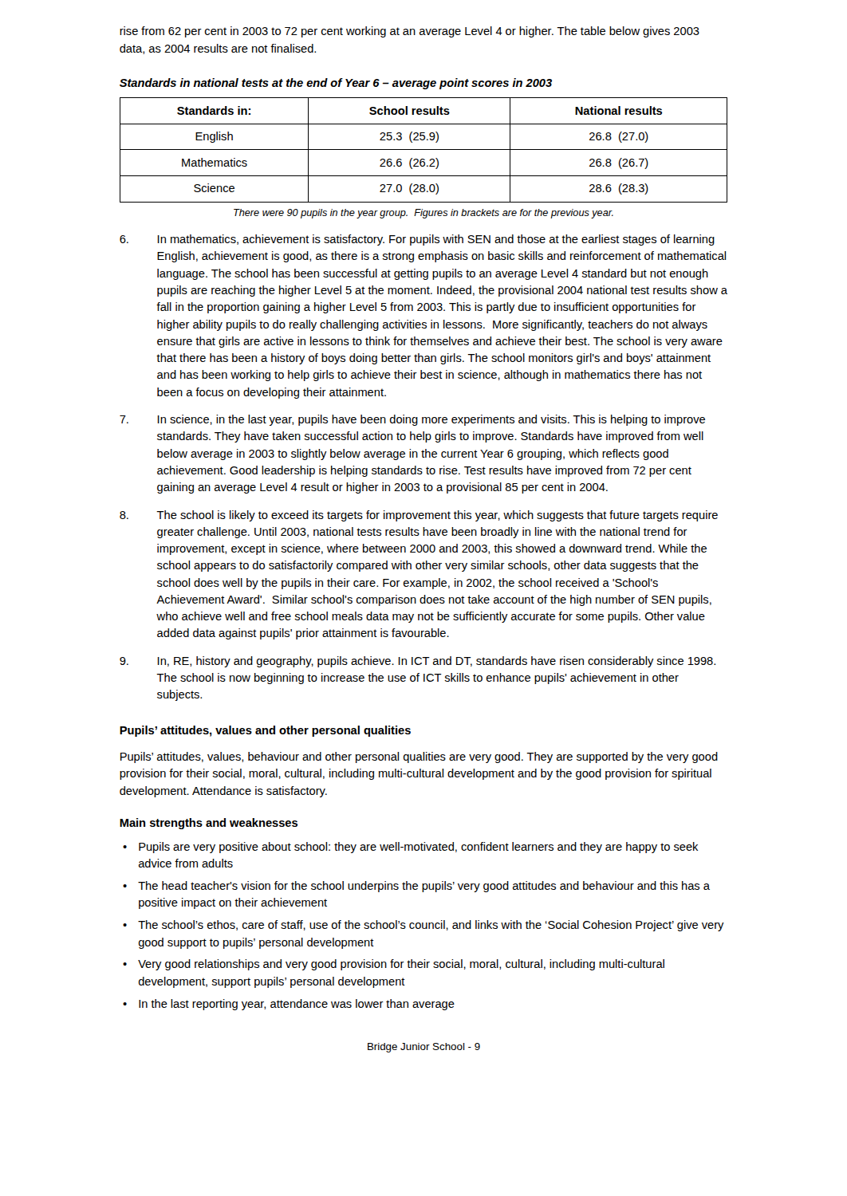rise from 62 per cent in 2003 to 72 per cent working at an average Level 4 or higher. The table below gives 2003 data, as 2004 results are not finalised.
Standards in national tests at the end of Year 6 – average point scores in 2003
| Standards in: | School results | National results |
| --- | --- | --- |
| English | 25.3 (25.9) | 26.8 (27.0) |
| Mathematics | 26.6 (26.2) | 26.8 (26.7) |
| Science | 27.0 (28.0) | 28.6 (28.3) |
There were 90 pupils in the year group. Figures in brackets are for the previous year.
In mathematics, achievement is satisfactory. For pupils with SEN and those at the earliest stages of learning English, achievement is good, as there is a strong emphasis on basic skills and reinforcement of mathematical language. The school has been successful at getting pupils to an average Level 4 standard but not enough pupils are reaching the higher Level 5 at the moment. Indeed, the provisional 2004 national test results show a fall in the proportion gaining a higher Level 5 from 2003. This is partly due to insufficient opportunities for higher ability pupils to do really challenging activities in lessons. More significantly, teachers do not always ensure that girls are active in lessons to think for themselves and achieve their best. The school is very aware that there has been a history of boys doing better than girls. The school monitors girl's and boys' attainment and has been working to help girls to achieve their best in science, although in mathematics there has not been a focus on developing their attainment.
In science, in the last year, pupils have been doing more experiments and visits. This is helping to improve standards. They have taken successful action to help girls to improve. Standards have improved from well below average in 2003 to slightly below average in the current Year 6 grouping, which reflects good achievement. Good leadership is helping standards to rise. Test results have improved from 72 per cent gaining an average Level 4 result or higher in 2003 to a provisional 85 per cent in 2004.
The school is likely to exceed its targets for improvement this year, which suggests that future targets require greater challenge. Until 2003, national tests results have been broadly in line with the national trend for improvement, except in science, where between 2000 and 2003, this showed a downward trend. While the school appears to do satisfactorily compared with other very similar schools, other data suggests that the school does well by the pupils in their care. For example, in 2002, the school received a 'School's Achievement Award'. Similar school's comparison does not take account of the high number of SEN pupils, who achieve well and free school meals data may not be sufficiently accurate for some pupils. Other value added data against pupils' prior attainment is favourable.
In, RE, history and geography, pupils achieve. In ICT and DT, standards have risen considerably since 1998. The school is now beginning to increase the use of ICT skills to enhance pupils' achievement in other subjects.
Pupils’ attitudes, values and other personal qualities
Pupils’ attitudes, values, behaviour and other personal qualities are very good. They are supported by the very good provision for their social, moral, cultural, including multi-cultural development and by the good provision for spiritual development. Attendance is satisfactory.
Main strengths and weaknesses
Pupils are very positive about school: they are well-motivated, confident learners and they are happy to seek advice from adults
The head teacher's vision for the school underpins the pupils’ very good attitudes and behaviour and this has a positive impact on their achievement
The school’s ethos, care of staff, use of the school’s council, and links with the ‘Social Cohesion Project’ give very good support to pupils’ personal development
Very good relationships and very good provision for their social, moral, cultural, including multi-cultural development, support pupils’ personal development
In the last reporting year, attendance was lower than average
Bridge Junior School - 9